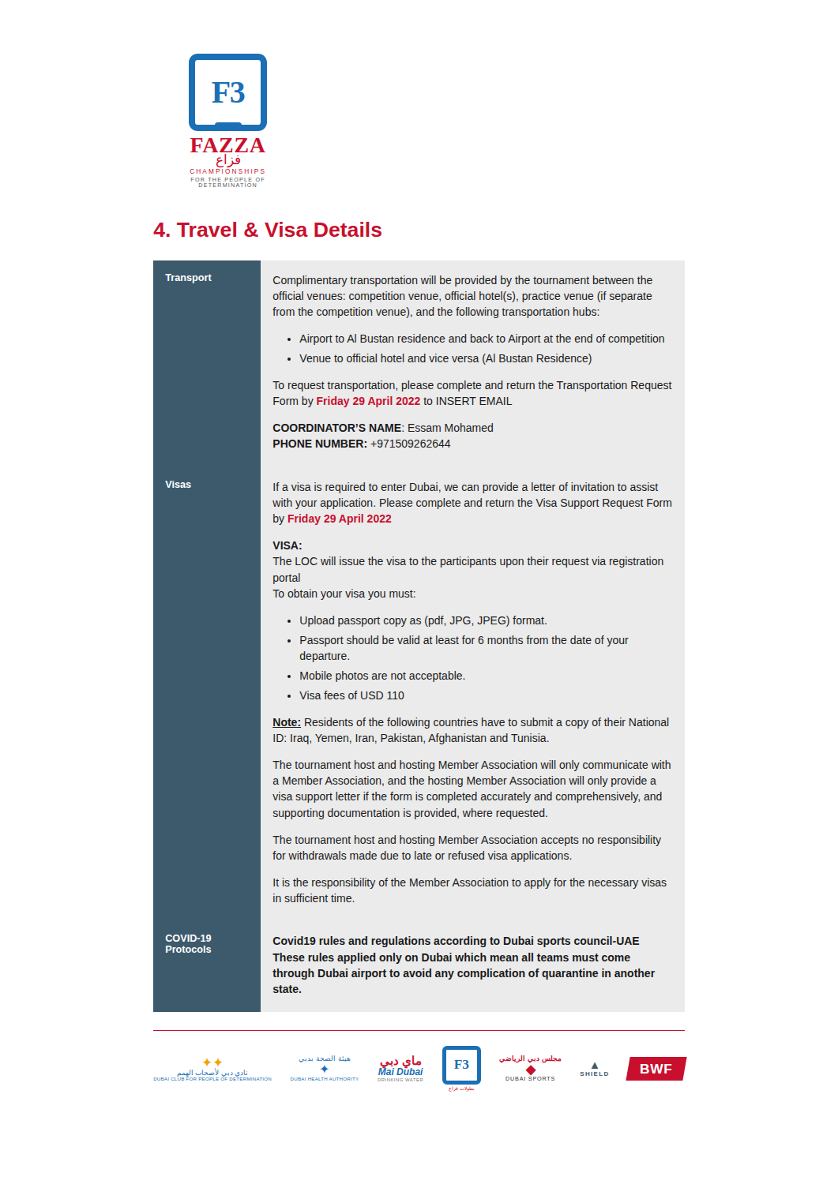F3
FAZZA
فزاع
Championships
For the People of Determination
4. Travel & Visa Details
| Transport | Complimentary transportation will be provided by the tournament between the official venues: competition venue, official hotel(s), practice venue (if separate from the competition venue), and the following transportation hubs: Airport to Al Bustan residence and back to Airport at the end of competition Venue to official hotel and vice versa (Al Bustan Residence) To request transportation, please complete and return the Transportation Request Form by Friday 29 April 2022 to INSERT EMAIL COORDINATOR’S NAME : Essam Mohamed PHONE NUMBER: +971509262644 |
| Visas | If a visa is required to enter Dubai, we can provide a letter of invitation to assist with your application. Please complete and return the Visa Support Request Form by Friday 29 April 2022 VISA: The LOC will issue the visa to the participants upon their request via registration portal To obtain your visa you must: Upload passport copy as (pdf, JPG, JPEG) format. Passport should be valid at least for 6 months from the date of your departure. Mobile photos are not acceptable. Visa fees of USD 110 Note: Residents of the following countries have to submit a copy of their National ID: Iraq, Yemen, Iran, Pakistan, Afghanistan and Tunisia. The tournament host and hosting Member Association will only communicate with a Member Association, and the hosting Member Association will only provide a visa support letter if the form is completed accurately and comprehensively, and supporting documentation is provided, where requested. The tournament host and hosting Member Association accepts no responsibility for withdrawals made due to late or refused visa applications. It is the responsibility of the Member Association to apply for the necessary visas in sufficient time. |
| COVID-19 Protocols | Covid19 rules and regulations according to Dubai sports council-UAE These rules applied only on Dubai which mean all teams must come through Dubai airport to avoid any complication of quarantine in another state. |
✦✦
نادي دبي لأصحاب الهمم
DUBAI CLUB FOR PEOPLE OF DETERMINATION
هيئة الصحة بدبي
✦
DUBAI HEALTH AUTHORITY
ماي دبي
Mai Dubai
DRINKING WATER
F3
بطولات فزاع
مجلس دبي الرياضي
◆
DUBAI SPORTS
▲
SHIELD
BWF